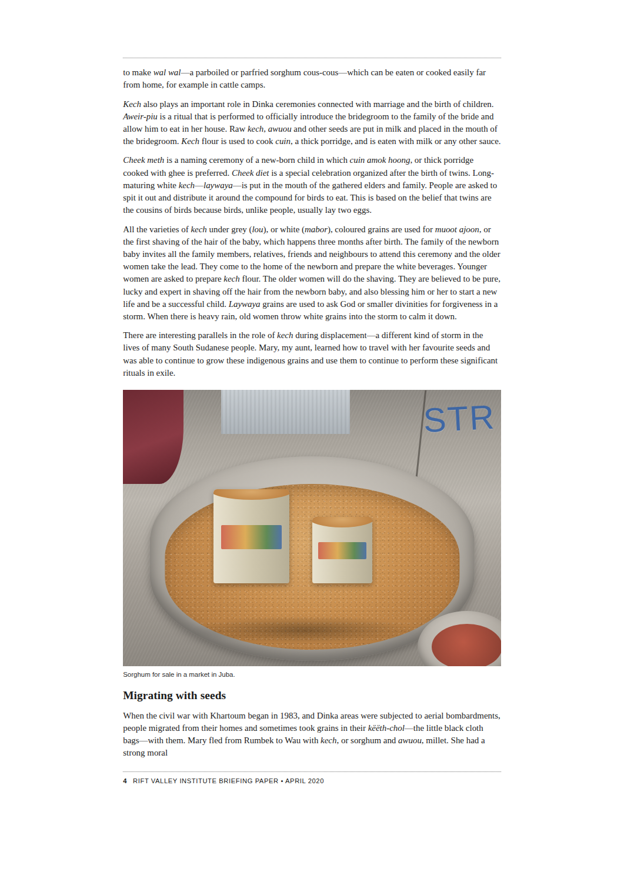to make wal wal—a parboiled or parfried sorghum cous-cous—which can be eaten or cooked easily far from home, for example in cattle camps.
Kech also plays an important role in Dinka ceremonies connected with marriage and the birth of children. Aweir-piu is a ritual that is performed to officially introduce the bridegroom to the family of the bride and allow him to eat in her house. Raw kech, awuou and other seeds are put in milk and placed in the mouth of the bridegroom. Kech flour is used to cook cuin, a thick porridge, and is eaten with milk or any other sauce.
Cheek meth is a naming ceremony of a new-born child in which cuin amok hoong, or thick porridge cooked with ghee is preferred. Cheek diet is a special celebration organized after the birth of twins. Long-maturing white kech—laywaya—is put in the mouth of the gathered elders and family. People are asked to spit it out and distribute it around the compound for birds to eat. This is based on the belief that twins are the cousins of birds because birds, unlike people, usually lay two eggs.
All the varieties of kech under grey (lou), or white (mabor), coloured grains are used for muoot ajoon, or the first shaving of the hair of the baby, which happens three months after birth. The family of the newborn baby invites all the family members, relatives, friends and neighbours to attend this ceremony and the older women take the lead. They come to the home of the newborn and prepare the white beverages. Younger women are asked to prepare kech flour. The older women will do the shaving. They are believed to be pure, lucky and expert in shaving off the hair from the newborn baby, and also blessing him or her to start a new life and be a successful child. Laywaya grains are used to ask God or smaller divinities for forgiveness in a storm. When there is heavy rain, old women throw white grains into the storm to calm it down.
There are interesting parallels in the role of kech during displacement—a different kind of storm in the lives of many South Sudanese people. Mary, my aunt, learned how to travel with her favourite seeds and was able to continue to grow these indigenous grains and use them to continue to perform these significant rituals in exile.
STR
Sorghum for sale in a market in Juba.
Migrating with seeds
When the civil war with Khartoum began in 1983, and Dinka areas were subjected to aerial bombardments, people migrated from their homes and sometimes took grains in their këëth-chol—the little black cloth bags—with them. Mary fled from Rumbek to Wau with kech, or sorghum and awuou, millet. She had a strong moral
4 RIFT VALLEY INSTITUTE BRIEFING PAPER • APRIL 2020